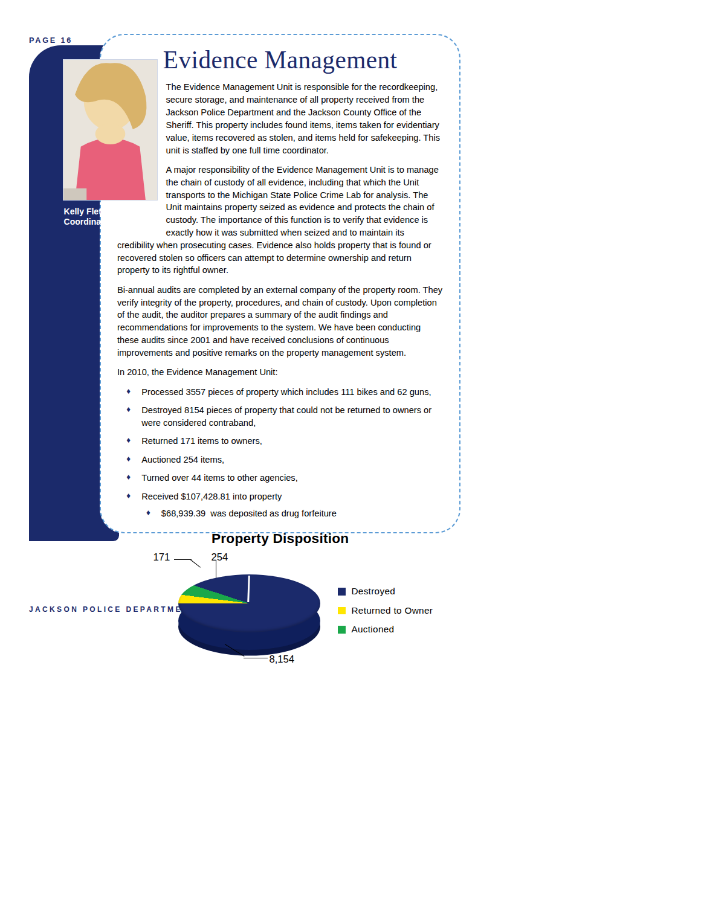Page 16
Kelly Fletcher,
Coordinator
Evidence Management
The Evidence Management Unit is responsible for the recordkeeping, secure storage, and maintenance of all property received from the Jackson Police Department and the Jackson County Office of the Sheriff. This property includes found items, items taken for evidentiary value, items recovered as stolen, and items held for safekeeping. This unit is staffed by one full time coordinator.
A major responsibility of the Evidence Management Unit is to manage the chain of custody of all evidence, including that which the Unit transports to the Michigan State Police Crime Lab for analysis. The Unit maintains property seized as evidence and protects the chain of custody. The importance of this function is to verify that evidence is exactly how it was submitted when seized and to maintain its credibility when prosecuting cases. Evidence also holds property that is found or recovered stolen so officers can attempt to determine ownership and return property to its rightful owner.
Bi-annual audits are completed by an external company of the property room. They verify integrity of the property, procedures, and chain of custody. Upon completion of the audit, the auditor prepares a summary of the audit findings and recommendations for improvements to the system. We have been conducting these audits since 2001 and have received conclusions of continuous improvements and positive remarks on the property management system.
In 2010, the Evidence Management Unit:
Processed 3557 pieces of property which includes 111 bikes and 62 guns,
Destroyed 8154 pieces of property that could not be returned to owners or were considered contraband,
Returned 171 items to owners,
Auctioned 254 items,
Turned over 44 items to other agencies,
Received $107,428.81 into property
$68,939.39 was deposited as drug forfeiture
Property Disposition
171
254
8,154
Destroyed
Returned to Owner
Auctioned
Jackson Police Department